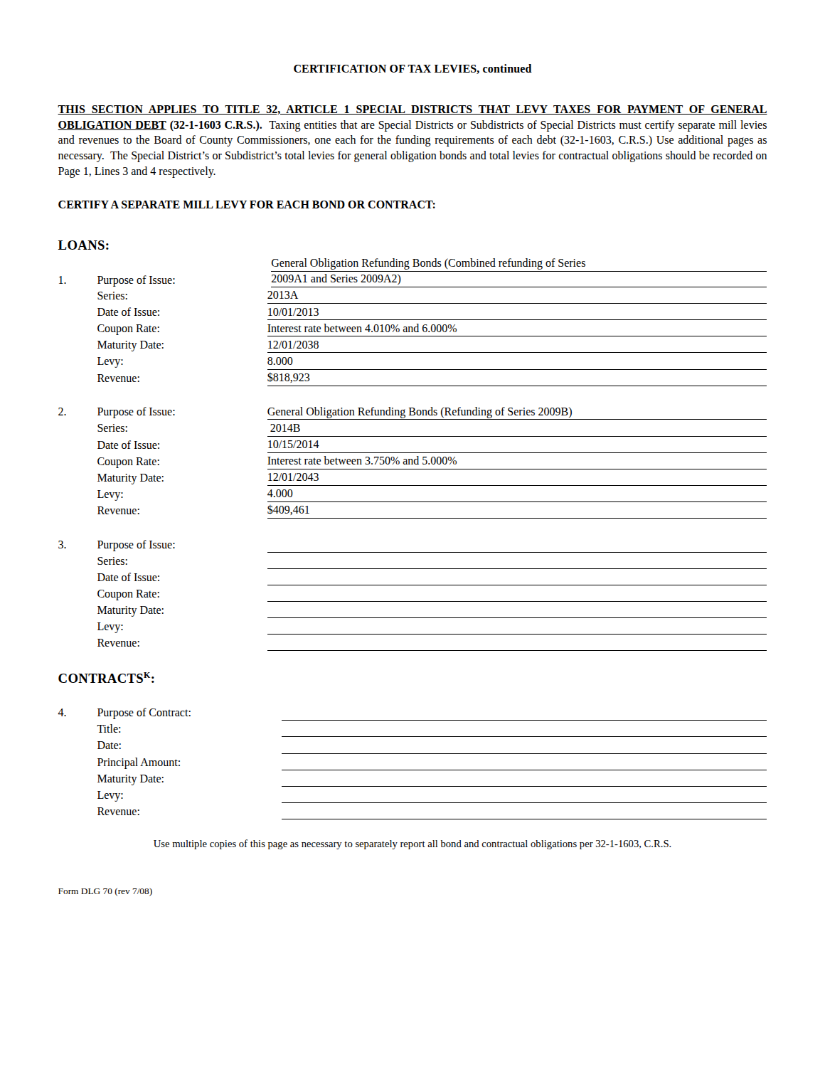CERTIFICATION OF TAX LEVIES, continued
THIS SECTION APPLIES TO TITLE 32, ARTICLE 1 SPECIAL DISTRICTS THAT LEVY TAXES FOR PAYMENT OF GENERAL OBLIGATION DEBT (32-1-1603 C.R.S.). Taxing entities that are Special Districts or Subdistricts of Special Districts must certify separate mill levies and revenues to the Board of County Commissioners, one each for the funding requirements of each debt (32-1-1603, C.R.S.) Use additional pages as necessary. The Special District’s or Subdistrict’s total levies for general obligation bonds and total levies for contractual obligations should be recorded on Page 1, Lines 3 and 4 respectively.
CERTIFY A SEPARATE MILL LEVY FOR EACH BOND OR CONTRACT:
LOANS:
| 1. | Purpose of Issue: | General Obligation Refunding Bonds (Combined refunding of Series 2009A1 and Series 2009A2) |
| | Series: | 2013A |
| | Date of Issue: | 10/01/2013 |
| | Coupon Rate: | Interest rate between 4.010% and 6.000% |
| | Maturity Date: | 12/01/2038 |
| | Levy: | 8.000 |
| | Revenue: | $818,923 |
| 2. | Purpose of Issue: | General Obligation Refunding Bonds (Refunding of Series 2009B) |
| | Series: | 2014B |
| | Date of Issue: | 10/15/2014 |
| | Coupon Rate: | Interest rate between 3.750% and 5.000% |
| | Maturity Date: | 12/01/2043 |
| | Levy: | 4.000 |
| | Revenue: | $409,461 |
| 3. | Purpose of Issue: | |
| | Series: | |
| | Date of Issue: | |
| | Coupon Rate: | |
| | Maturity Date: | |
| | Levy: | |
| | Revenue: | |
CONTRACTSK:
| 4. | Purpose of Contract: | |
| | Title: | |
| | Date: | |
| | Principal Amount: | |
| | Maturity Date: | |
| | Levy: | |
| | Revenue: | |
Use multiple copies of this page as necessary to separately report all bond and contractual obligations per 32-1-1603, C.R.S.
Form DLG 70 (rev 7/08)